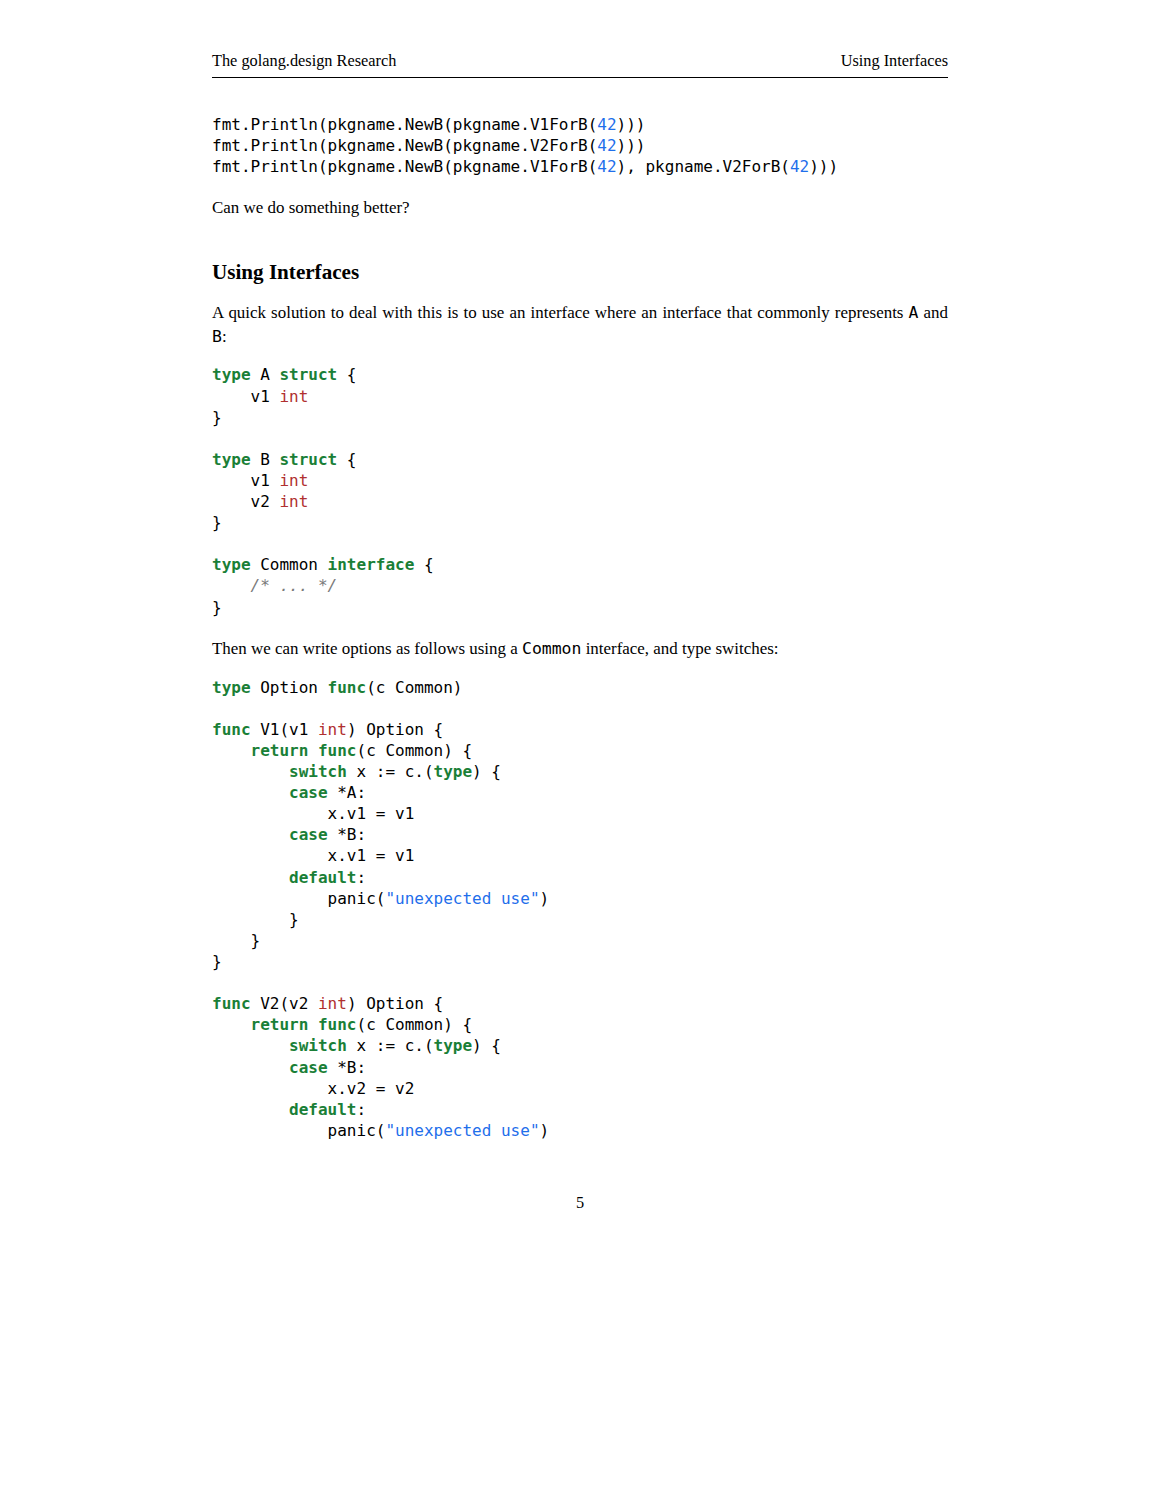The golang.design Research Using Interfaces
fmt.Println(pkgname.NewB(pkgname.V1ForB(42)))
fmt.Println(pkgname.NewB(pkgname.V2ForB(42)))
fmt.Println(pkgname.NewB(pkgname.V1ForB(42), pkgname.V2ForB(42)))
Can we do something better?
Using Interfaces
A quick solution to deal with this is to use an interface where an interface that commonly represents A and B:
type A struct {
    v1 int
}

type B struct {
    v1 int
    v2 int
}

type Common interface {
    /* ... */
}
Then we can write options as follows using a Common interface, and type switches:
type Option func(c Common)

func V1(v1 int) Option {
    return func(c Common) {
        switch x := c.(type) {
        case *A:
            x.v1 = v1
        case *B:
            x.v1 = v1
        default:
            panic("unexpected use")
        }
    }
}

func V2(v2 int) Option {
    return func(c Common) {
        switch x := c.(type) {
        case *B:
            x.v2 = v2
        default:
            panic("unexpected use")
5